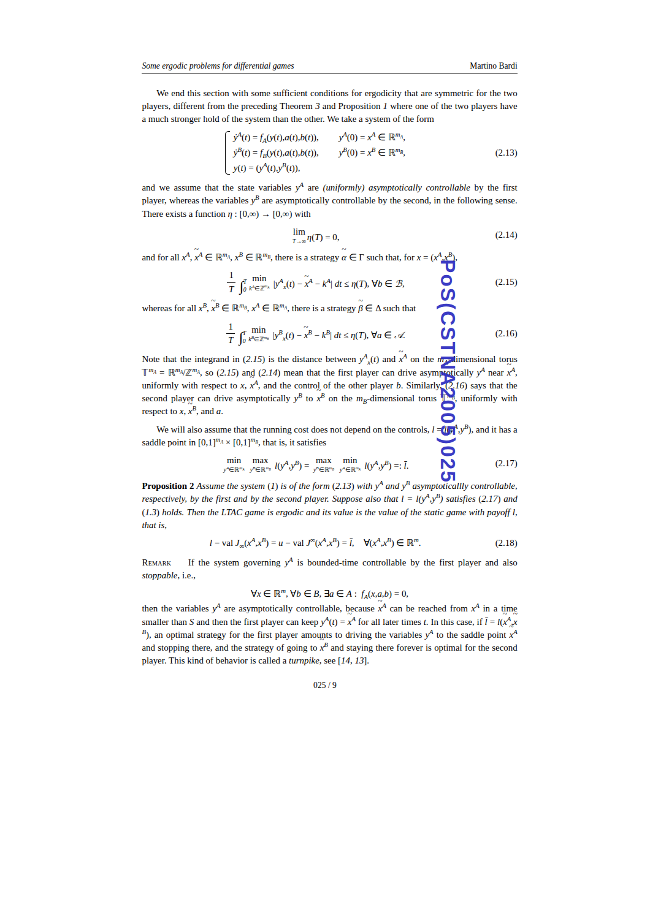PoS(CSTNA2005)025
Some ergodic problems for differential games Martino Bardi
We end this section with some sufficient conditions for ergodicity that are symmetric for the two players, different from the preceding Theorem 3 and Proposition 1 where one of the two players have a much stronger hold of the system than the other. We take a system of the form
ẏA(t) = fA(y(t),a(t),b(t)), yA(0) = xA ∈ ℝmA, ẏB(t) = fB(y(t),a(t),b(t)), yB(0) = xB ∈ ℝmB, y(t) = (yA(t),yB(t)),
(2.13)
and we assume that the state variables yA are (uniformly) asymptotically controllable by the first player, whereas the variables yB are asymptotically controllable by the second, in the following sense. There exists a function η : [0,∞) → [0,∞) with
lim T→∞η(T) = 0,
(2.14)
and for all xA, ~xA ∈ ℝmA, xB ∈ ℝmB, there is a strategy ~α ∈ Γ such that, for x = (xA,xB),
1 T ∫T 0 min kA∈ℤmA |yAx(t) − ~xA − kA| dt ≤ η(T), ∀b ∈ ℬ,
(2.15)
whereas for all xB, ~xB ∈ ℝmB, xA ∈ ℝmA, there is a strategy ~β ∈ Δ such that
1 T ∫T 0 min kB∈ℤmB |yBx(t) − ~xB − kB| dt ≤ η(T), ∀a ∈ 𝒜.
(2.16)
Note that the integrand in (2.15) is the distance between yAx(t) and ~xA on the mA-dimensional torus 𝕋mA = ℝmA/ℤmA, so (2.15) and (2.14) mean that the first player can drive asymptotically yA near ~xA, uniformly with respect to x, ~xA, and the control of the other player b. Similarly, (2.16) says that the second player can drive asymptotically yB to ~xB on the mB-dimensional torus 𝕋mB, uniformly with respect to x, ~xB, and a.
We will also assume that the running cost does not depend on the controls, l = l(yA,yB), and it has a saddle point in [0,1]mA × [0,1]mB, that is, it satisfies
min yA∈ℝmA max yB∈ℝmB l(yA,yB) = max yB∈ℝmB min yA∈ℝmA l(yA,yB) =: l̄.
(2.17)
Proposition 2 Assume the system (1) is of the form (2.13) with yA and yB asymptoticallly controllable, respectively, by the first and by the second player. Suppose also that l = l(yA,yB) satisfies (2.17) and (1.3) holds. Then the LTAC game is ergodic and its value is the value of the static game with payoff l, that is,
l − val J∞(xA,xB) = u − val J∞(xA,xB) = l̄, ∀(xA,xB) ∈ ℝm.
(2.18)
Remark If the system governing yA is bounded-time controllable by the first player and also stoppable, i.e.,
∀x ∈ ℝm, ∀b ∈ B, ∃a ∈ A : fA(x,a,b) = 0,
then the variables yA are asymptotically controllable, because ~xA can be reached from xA in a time smaller than S and then the first player can keep yA(t) = ~xA for all later times t. In this case, if l̄ = l(~xA,~xB), an optimal strategy for the first player amounts to driving the variables yA to the saddle point ~xA and stopping there, and the strategy of going to ~xB and staying there forever is optimal for the second player. This kind of behavior is called a turnpike, see [14, 13].
025 / 9